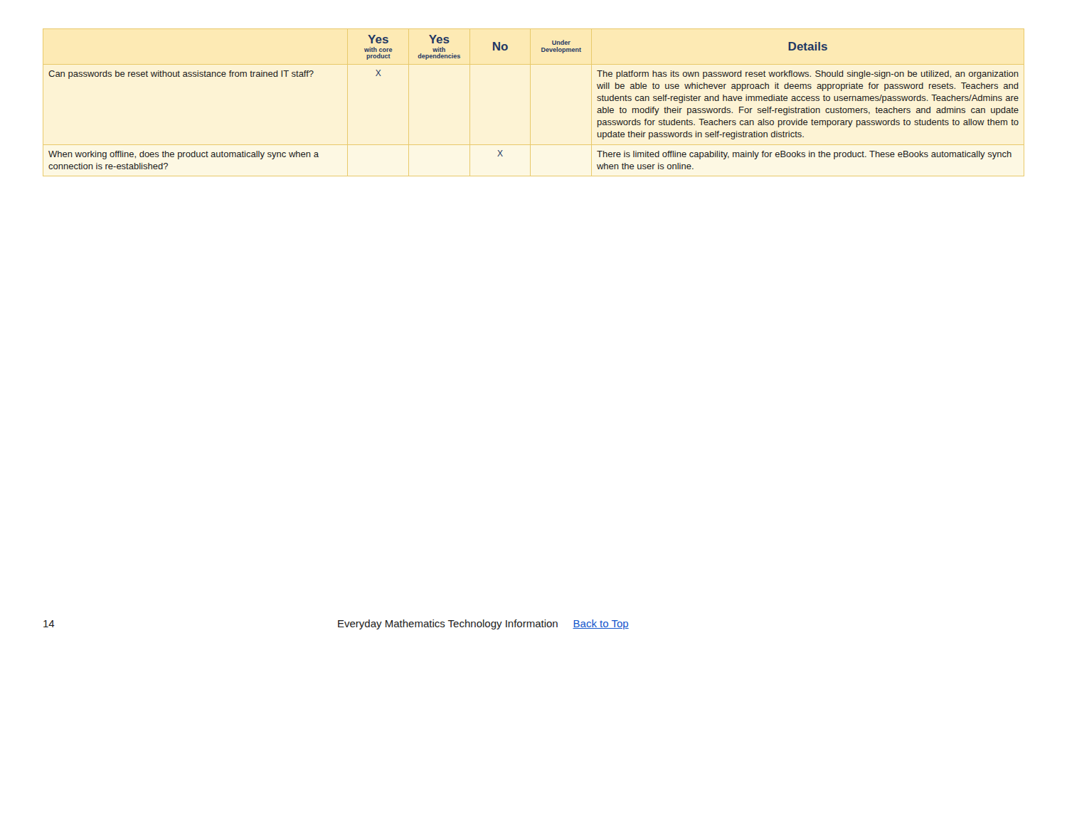| | Yes with core product | Yes with dependencies | No | Under Development | Details |
| --- | --- | --- | --- | --- | --- |
| Can passwords be reset without assistance from trained IT staff? | X | | | | The platform has its own password reset workflows. Should single-sign-on be utilized, an organization will be able to use whichever approach it deems appropriate for password resets. Teachers and students can self-register and have immediate access to usernames/passwords. Teachers/Admins are able to modify their passwords. For self-registration customers, teachers and admins can update passwords for students. Teachers can also provide temporary passwords to students to allow them to update their passwords in self-registration districts. |
| When working offline, does the product automatically sync when a connection is re-established? | | | X | | There is limited offline capability, mainly for eBooks in the product. These eBooks automatically synch when the user is online. |
14
Everyday Mathematics Technology Information Back to Top